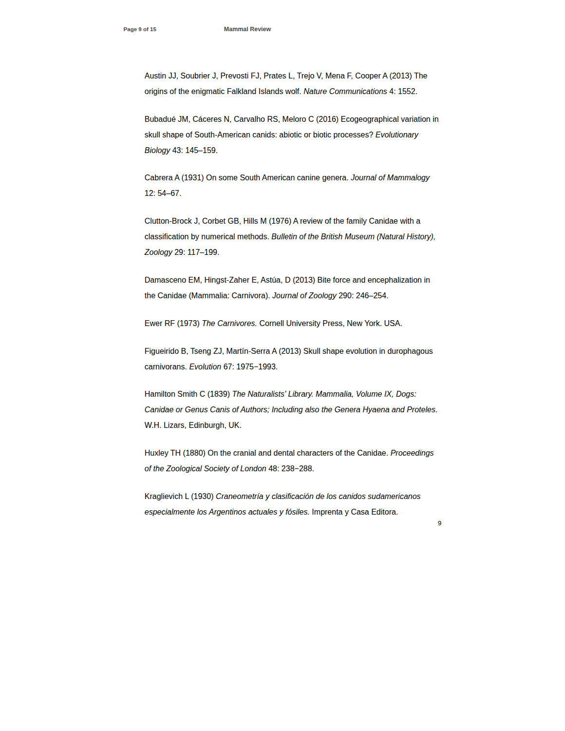Page 9 of 15
Mammal Review
Austin JJ, Soubrier J, Prevosti FJ, Prates L, Trejo V, Mena F, Cooper A (2013) The origins of the enigmatic Falkland Islands wolf. Nature Communications 4: 1552.
Bubadué JM, Cáceres N, Carvalho RS, Meloro C (2016) Ecogeographical variation in skull shape of South-American canids: abiotic or biotic processes? Evolutionary Biology 43: 145–159.
Cabrera A (1931) On some South American canine genera. Journal of Mammalogy 12: 54–67.
Clutton-Brock J, Corbet GB, Hills M (1976) A review of the family Canidae with a classification by numerical methods. Bulletin of the British Museum (Natural History), Zoology 29: 117–199.
Damasceno EM, Hingst-Zaher E, Astúa, D (2013) Bite force and encephalization in the Canidae (Mammalia: Carnivora). Journal of Zoology 290: 246–254.
Ewer RF (1973) The Carnivores. Cornell University Press, New York. USA.
Figueirido B, Tseng ZJ, Martín-Serra A (2013) Skull shape evolution in durophagous carnivorans. Evolution 67: 1975−1993.
Hamilton Smith C (1839) The Naturalists' Library. Mammalia, Volume IX, Dogs: Canidae or Genus Canis of Authors; Including also the Genera Hyaena and Proteles. W.H. Lizars, Edinburgh, UK.
Huxley TH (1880) On the cranial and dental characters of the Canidae. Proceedings of the Zoological Society of London 48: 238−288.
Kraglievich L (1930) Craneometría y clasificación de los canidos sudamericanos especialmente los Argentinos actuales y fósiles. Imprenta y Casa Editora.
9